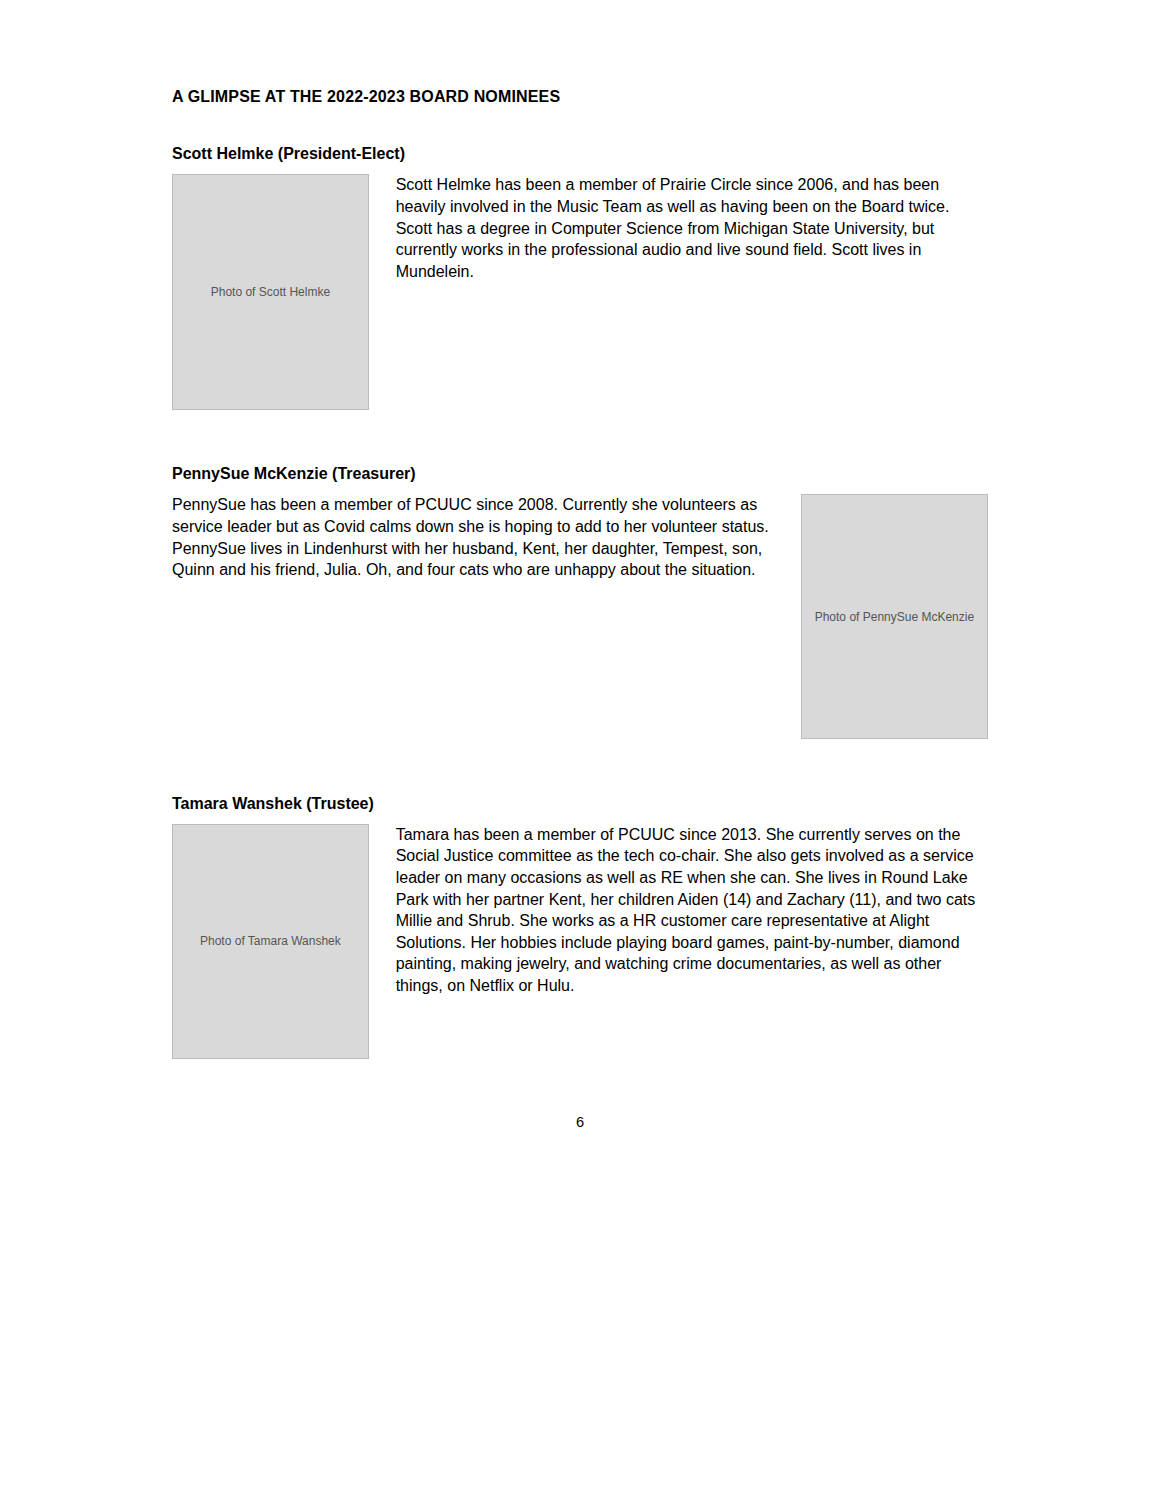A GLIMPSE AT THE 2022-2023 BOARD NOMINEES
Scott Helmke (President-Elect)
Photo of Scott Helmke
Scott Helmke has been a member of Prairie Circle since 2006, and has been heavily involved in the Music Team as well as having been on the Board twice. Scott has a degree in Computer Science from Michigan State University, but currently works in the professional audio and live sound field. Scott lives in Mundelein.
PennySue McKenzie (Treasurer)
Photo of PennySue McKenzie
PennySue has been a member of PCUUC since 2008. Currently she volunteers as service leader but as Covid calms down she is hoping to add to her volunteer status. PennySue lives in Lindenhurst with her husband, Kent, her daughter, Tempest, son, Quinn and his friend, Julia. Oh, and four cats who are unhappy about the situation.
Tamara Wanshek (Trustee)
Photo of Tamara Wanshek
Tamara has been a member of PCUUC since 2013. She currently serves on the Social Justice committee as the tech co-chair. She also gets involved as a service leader on many occasions as well as RE when she can. She lives in Round Lake Park with her partner Kent, her children Aiden (14) and Zachary (11), and two cats Millie and Shrub. She works as a HR customer care representative at Alight Solutions. Her hobbies include playing board games, paint-by-number, diamond painting, making jewelry, and watching crime documentaries, as well as other things, on Netflix or Hulu.
6